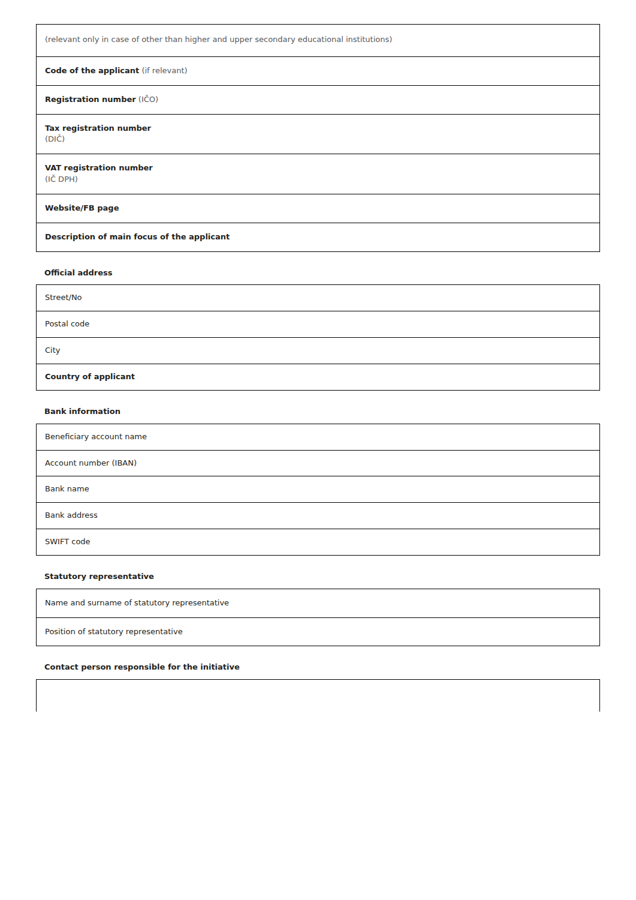| (relevant only in case of other than higher and upper secondary educational institutions) |
| Code of the applicant (if relevant) |
| Registration number (IČO) |
| Tax registration number (DIČ) |
| VAT registration number (IČ DPH) |
| Website/FB page |
| Description of main focus of the applicant |
Official address
| Street/No |
| Postal code |
| City |
| Country of applicant |
Bank information
| Beneficiary account name |
| Account number (IBAN) |
| Bank name |
| Bank address |
| SWIFT code |
Statutory representative
| Name and surname of statutory representative |
| Position of statutory representative |
Contact person responsible for the initiative